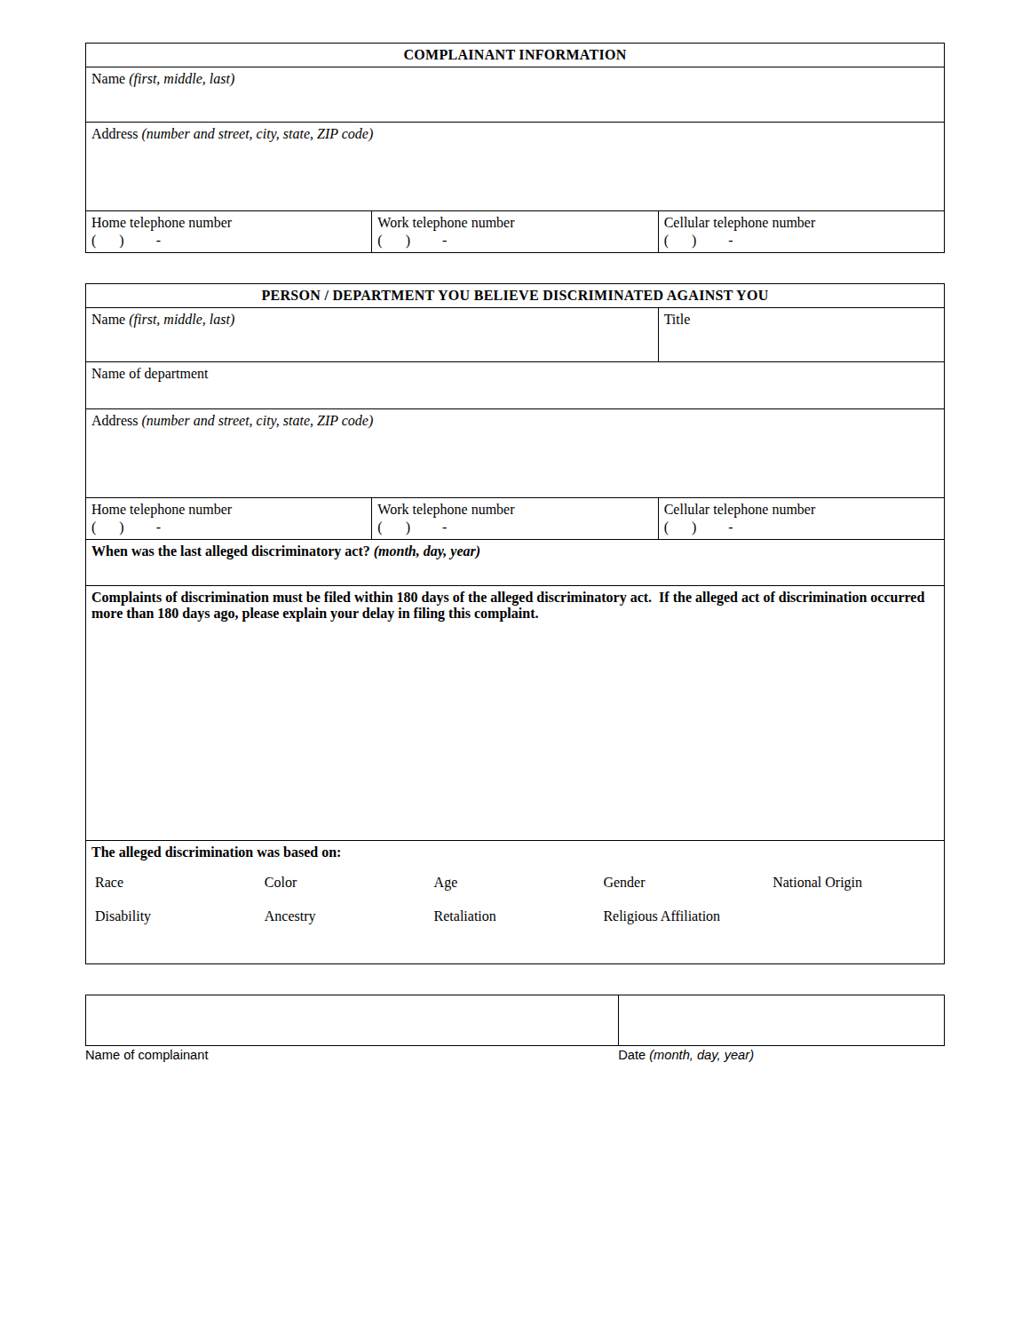| COMPLAINANT INFORMATION |
| Name (first, middle, last) |
| Address (number and street, city, state, ZIP code) |
| Home telephone number ( ) - | Work telephone number ( ) - | Cellular telephone number ( ) - |
| PERSON / DEPARTMENT YOU BELIEVE DISCRIMINATED AGAINST YOU |
| Name (first, middle, last) | Title |
| Name of department |
| Address (number and street, city, state, ZIP code) |
| Home telephone number ( ) - | Work telephone number ( ) - | Cellular telephone number ( ) - |
| When was the last alleged discriminatory act? (month, day, year) |
| Complaints of discrimination must be filed within 180 days of the alleged discriminatory act. If the alleged act of discrimination occurred more than 180 days ago, please explain your delay in filing this complaint. |
| The alleged discrimination was based on: / Race / Color / Age / Gender / National Origin / / Disability / Ancestry / Retaliation / Religious Affiliation / / |
| Name of complainant | Date (month, day, year) |